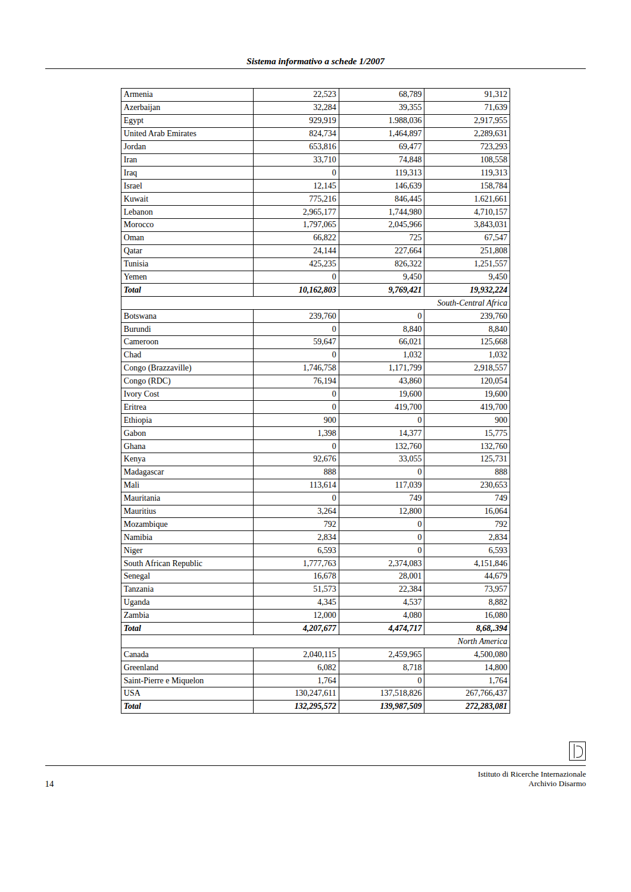Sistema informativo a schede 1/2007
| Armenia | 22,523 | 68,789 | 91,312 |
| Azerbaijan | 32,284 | 39,355 | 71,639 |
| Egypt | 929,919 | 1.988,036 | 2,917,955 |
| United Arab Emirates | 824,734 | 1,464,897 | 2,289,631 |
| Jordan | 653,816 | 69,477 | 723,293 |
| Iran | 33,710 | 74,848 | 108,558 |
| Iraq | 0 | 119,313 | 119,313 |
| Israel | 12,145 | 146,639 | 158,784 |
| Kuwait | 775,216 | 846,445 | 1.621,661 |
| Lebanon | 2,965,177 | 1,744,980 | 4,710,157 |
| Morocco | 1,797,065 | 2,045,966 | 3,843,031 |
| Oman | 66,822 | 725 | 67,547 |
| Qatar | 24,144 | 227,664 | 251,808 |
| Tunisia | 425,235 | 826,322 | 1,251,557 |
| Yemen | 0 | 9,450 | 9,450 |
| Total | 10,162,803 | 9,769,421 | 19,932,224 |
| South-Central Africa |
| Botswana | 239,760 | 0 | 239,760 |
| Burundi | 0 | 8,840 | 8,840 |
| Cameroon | 59,647 | 66,021 | 125,668 |
| Chad | 0 | 1,032 | 1,032 |
| Congo (Brazzaville) | 1,746,758 | 1,171,799 | 2,918,557 |
| Congo (RDC) | 76,194 | 43,860 | 120,054 |
| Ivory Cost | 0 | 19,600 | 19,600 |
| Eritrea | 0 | 419,700 | 419,700 |
| Ethiopia | 900 | 0 | 900 |
| Gabon | 1,398 | 14,377 | 15,775 |
| Ghana | 0 | 132,760 | 132,760 |
| Kenya | 92,676 | 33,055 | 125,731 |
| Madagascar | 888 | 0 | 888 |
| Mali | 113,614 | 117,039 | 230,653 |
| Mauritania | 0 | 749 | 749 |
| Mauritius | 3,264 | 12,800 | 16,064 |
| Mozambique | 792 | 0 | 792 |
| Namibia | 2,834 | 0 | 2,834 |
| Niger | 6,593 | 0 | 6,593 |
| South African Republic | 1,777,763 | 2,374,083 | 4,151,846 |
| Senegal | 16,678 | 28,001 | 44,679 |
| Tanzania | 51,573 | 22,384 | 73,957 |
| Uganda | 4,345 | 4,537 | 8,882 |
| Zambia | 12,000 | 4,080 | 16,080 |
| Total | 4,207,677 | 4,474,717 | 8,68,.394 |
| North America |
| Canada | 2,040,115 | 2,459,965 | 4,500,080 |
| Greenland | 6,082 | 8,718 | 14,800 |
| Saint-Pierre e Miquelon | 1,764 | 0 | 1,764 |
| USA | 130,247,611 | 137,518,826 | 267,766,437 |
| Total | 132,295,572 | 139,987,509 | 272,283,081 |
14
Istituto di Ricerche Internazionale
Archivio Disarmo